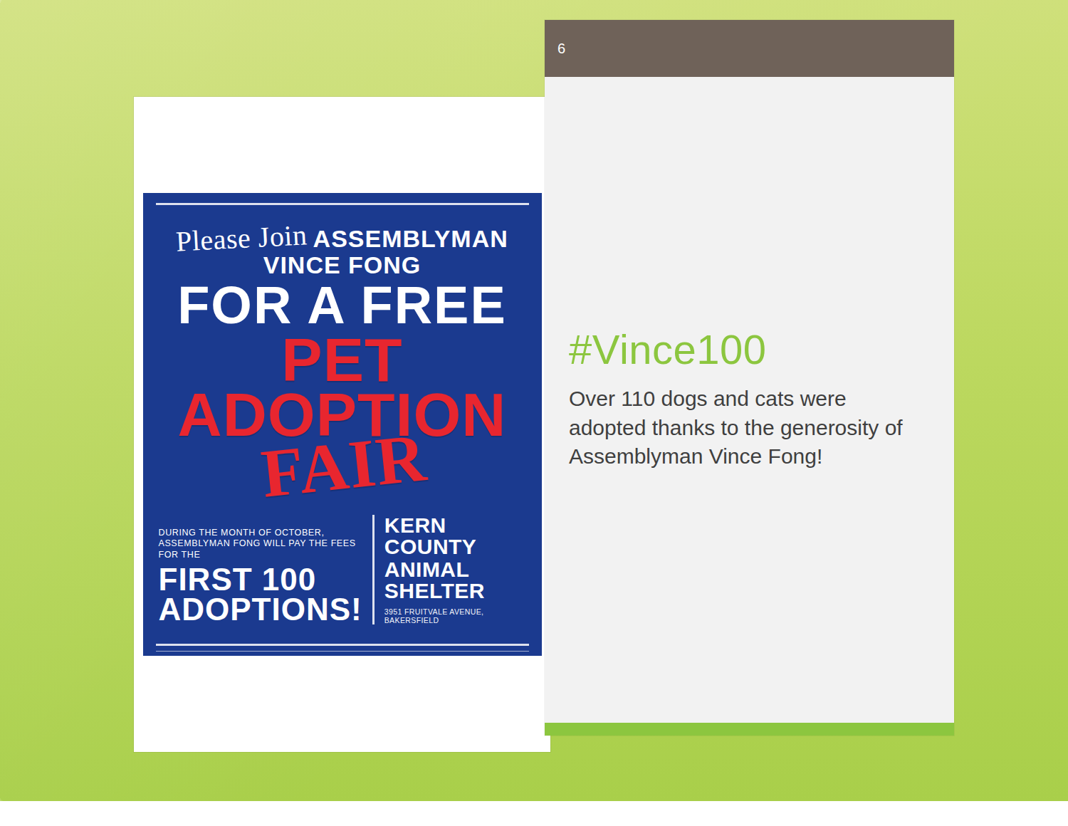Please Join Assemblyman Vince Fong
For a Free
Pet AdoptionFair
During the month of October, Assemblyman Fong will pay the fees for the
First 100 Adoptions!
Kern County
Animal Shelter
3951 Fruitvale Avenue, Bakersfield
6
#Vince100
Over 110 dogs and cats were adopted thanks to the generosity of Assemblyman Vince Fong!